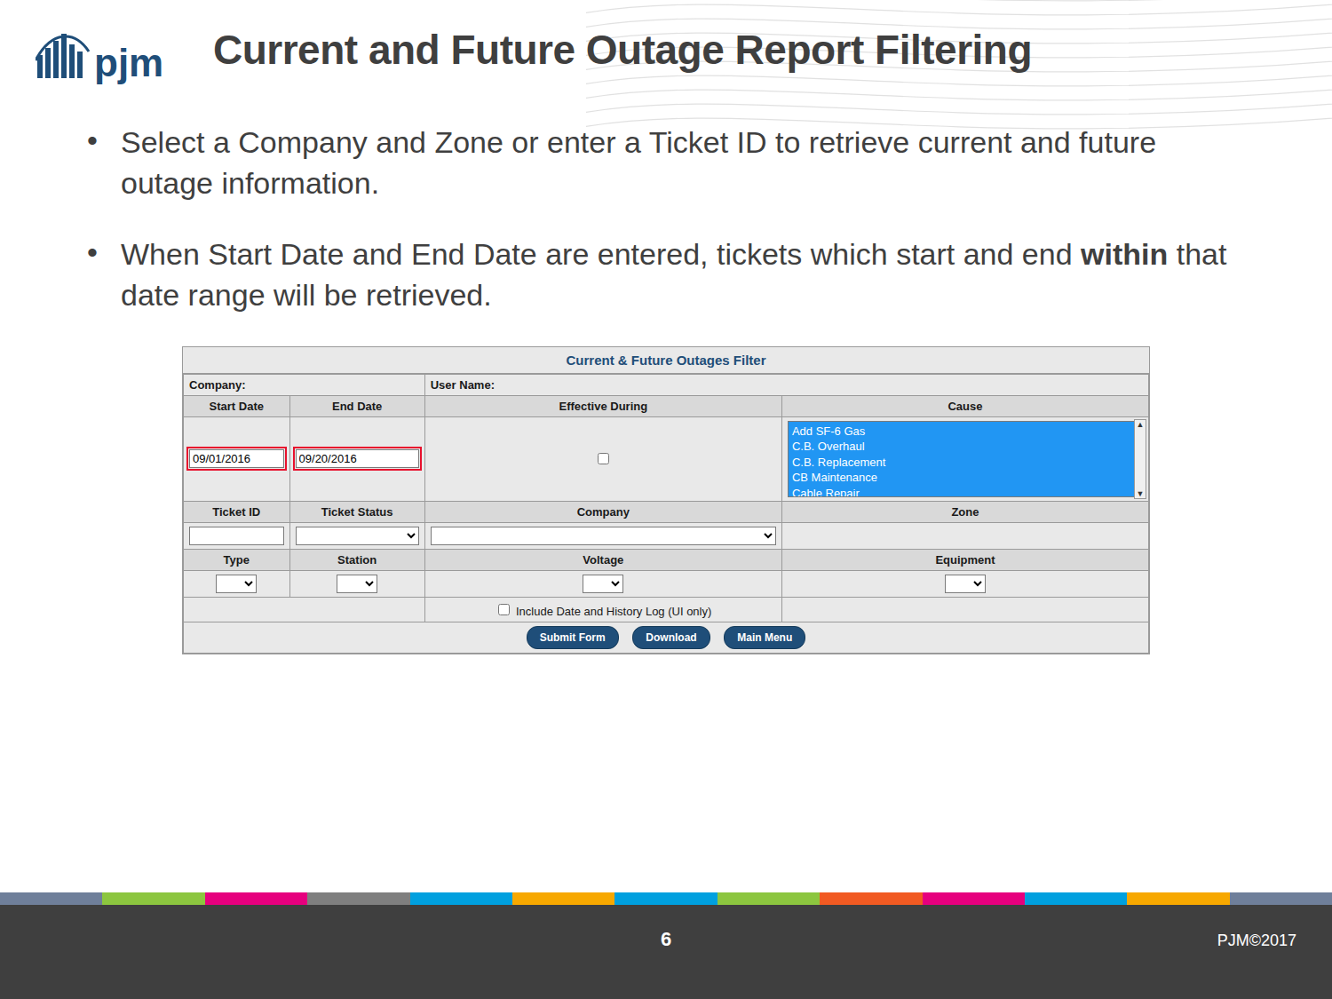pjm
Current and Future Outage Report Filtering
Select a Company and Zone or enter a Ticket ID to retrieve current and future outage information.
When Start Date and End Date are entered, tickets which start and end within that date range will be retrieved.
Current & Future Outages Filter
| Company: | User Name: |
| Start Date | End Date | Effective During | Cause |
| | | | Add SF-6 Gas C.B. Overhaul C.B. Replacement CB Maintenance Cable Repair ▲ ▼ |
| Ticket ID | Ticket Status | Company | Zone |
| Type | Station | Voltage | Equipment |
| | Include Date and History Log (UI only) | |
| Submit Form Download Main Menu |
6
PJM©2017